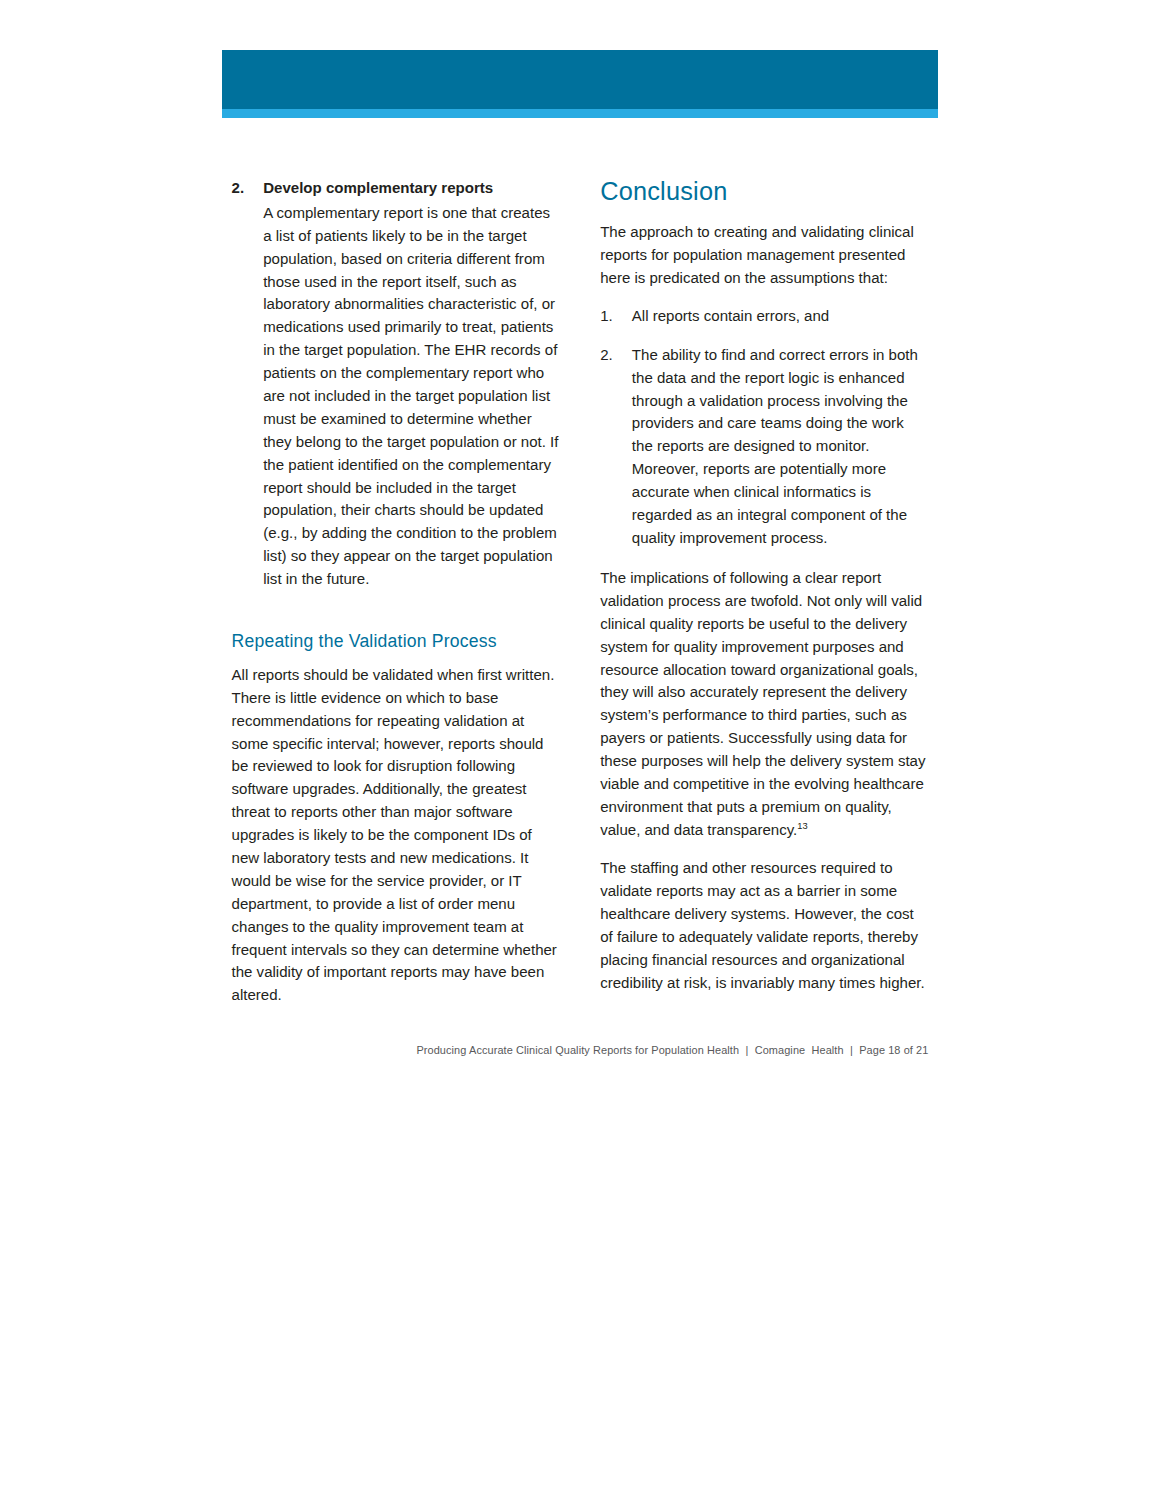2. Develop complementary reports A complementary report is one that creates a list of patients likely to be in the target population, based on criteria different from those used in the report itself, such as laboratory abnormalities characteristic of, or medications used primarily to treat, patients in the target population. The EHR records of patients on the complementary report who are not included in the target population list must be examined to determine whether they belong to the target population or not. If the patient identified on the complementary report should be included in the target population, their charts should be updated (e.g., by adding the condition to the problem list) so they appear on the target population list in the future.
Repeating the Validation Process
All reports should be validated when first written. There is little evidence on which to base recommendations for repeating validation at some specific interval; however, reports should be reviewed to look for disruption following software upgrades. Additionally, the greatest threat to reports other than major software upgrades is likely to be the component IDs of new laboratory tests and new medications. It would be wise for the service provider, or IT department, to provide a list of order menu changes to the quality improvement team at frequent intervals so they can determine whether the validity of important reports may have been altered.
Conclusion
The approach to creating and validating clinical reports for population management presented here is predicated on the assumptions that:
1. All reports contain errors, and
2. The ability to find and correct errors in both the data and the report logic is enhanced through a validation process involving the providers and care teams doing the work the reports are designed to monitor. Moreover, reports are potentially more accurate when clinical informatics is regarded as an integral component of the quality improvement process.
The implications of following a clear report validation process are twofold. Not only will valid clinical quality reports be useful to the delivery system for quality improvement purposes and resource allocation toward organizational goals, they will also accurately represent the delivery system’s performance to third parties, such as payers or patients. Successfully using data for these purposes will help the delivery system stay viable and competitive in the evolving healthcare environment that puts a premium on quality, value, and data transparency.13
The staffing and other resources required to validate reports may act as a barrier in some healthcare delivery systems. However, the cost of failure to adequately validate reports, thereby placing financial resources and organizational credibility at risk, is invariably many times higher.
Producing Accurate Clinical Quality Reports for Population Health | Comagine Health | Page 18 of 21